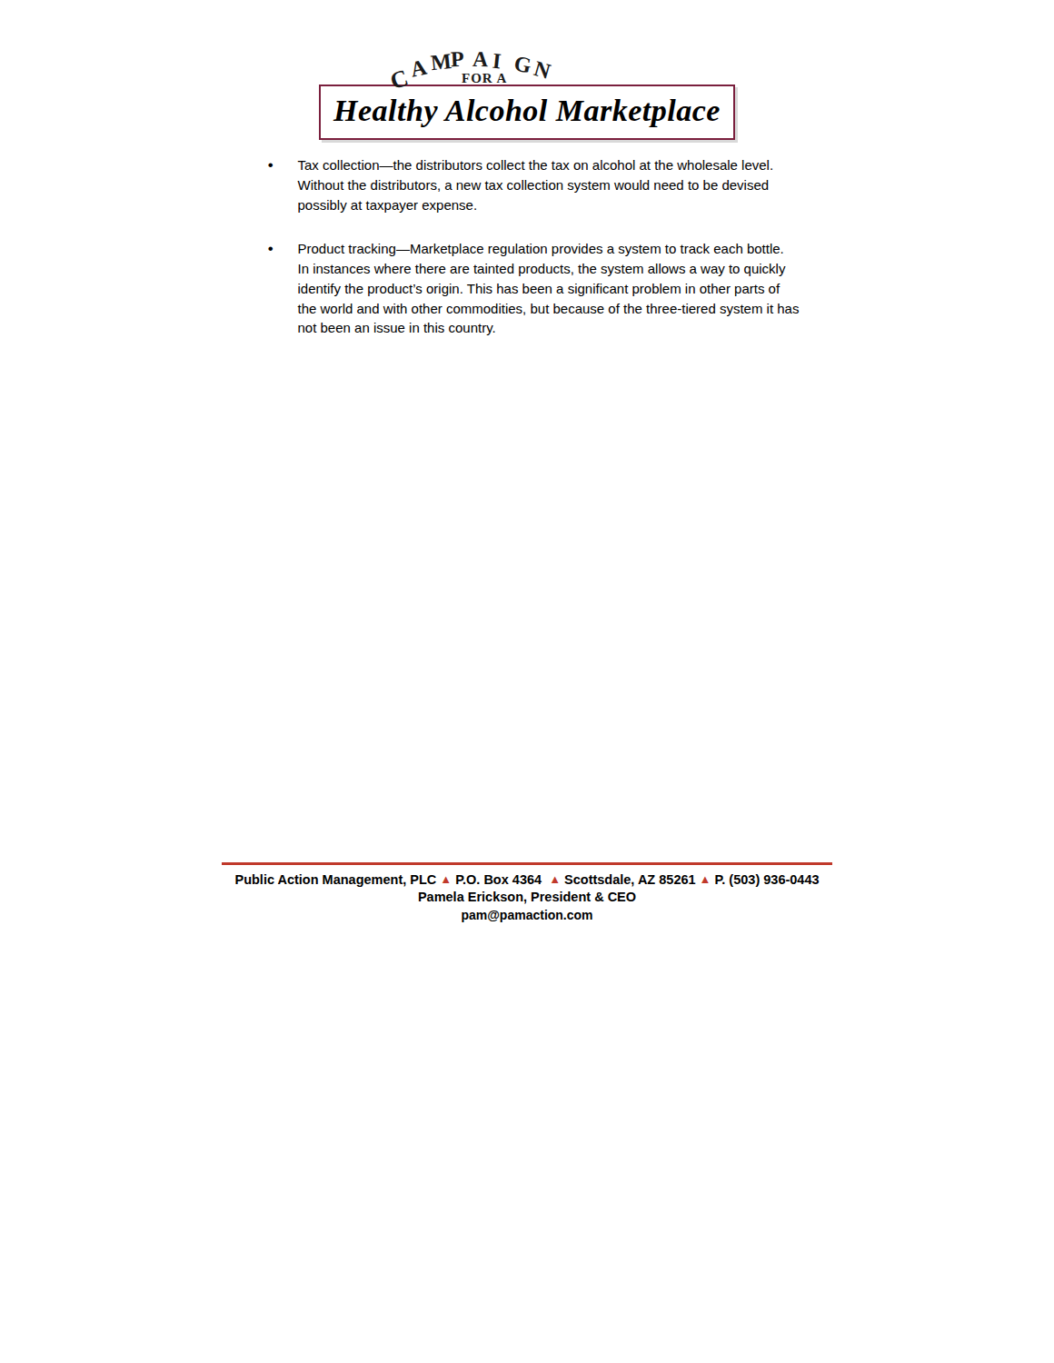CAMPAIGN FOR A
Healthy Alcohol Marketplace
Tax collection—the distributors collect the tax on alcohol at the wholesale level. Without the distributors, a new tax collection system would need to be devised possibly at taxpayer expense.
Product tracking—Marketplace regulation provides a system to track each bottle. In instances where there are tainted products, the system allows a way to quickly identify the product’s origin. This has been a significant problem in other parts of the world and with other commodities, but because of the three-tiered system it has not been an issue in this country.
Public Action Management, PLC ▲ P.O. Box 4364 ▲ Scottsdale, AZ 85261 ▲ P. (503) 936-0443
Pamela Erickson, President & CEO
pam@pamaction.com